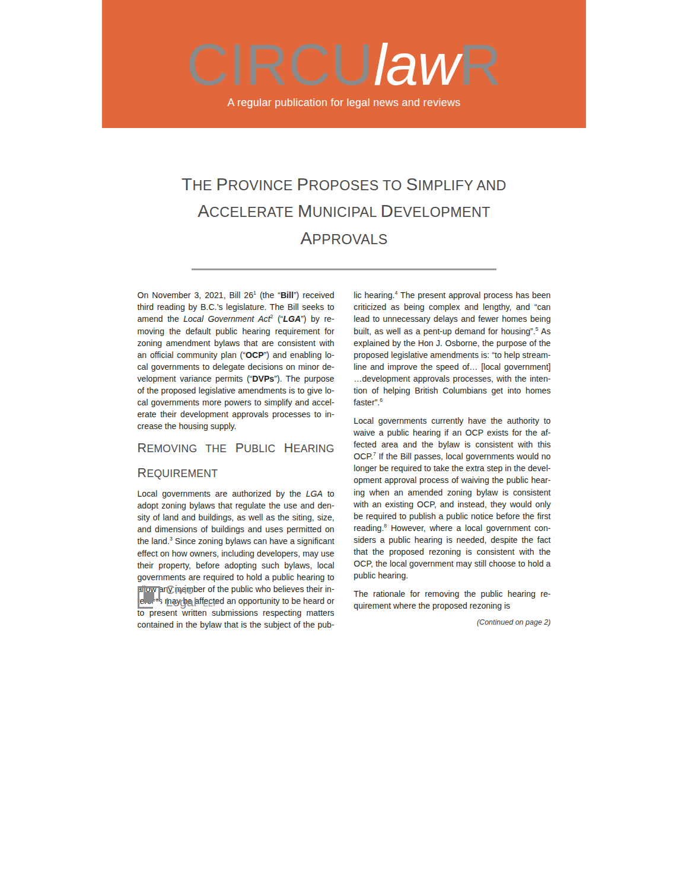CIRCUlaw R
A regular publication for legal news and reviews
THE PROVINCE PROPOSES TO SIMPLIFY AND ACCELERATE MUNICIPAL DEVELOPMENT APPROVALS
On November 3, 2021, Bill 261 (the “Bill”) received third reading by B.C.’s legislature. The Bill seeks to amend the Local Government Act2 (“LGA”) by removing the default public hearing requirement for zoning amendment bylaws that are consistent with an official community plan (“OCP”) and enabling local governments to delegate decisions on minor development variance permits (“DVPs”). The purpose of the proposed legislative amendments is to give local governments more powers to simplify and accelerate their development approvals processes to increase the housing supply.
REMOVING THE PUBLIC HEARING
REQUIREMENT
Local governments are authorized by the LGA to adopt zoning bylaws that regulate the use and density of land and buildings, as well as the siting, size, and dimensions of buildings and uses permitted on the land.3 Since zoning bylaws can have a significant effect on how owners, including developers, may use their property, before adopting such bylaws, local governments are required to hold a public hearing to allow any member of the public who believes their interests may be affected an opportunity to be heard or to present written submissions respecting matters contained in the bylaw that is the subject of the public hearing.4 The present approval process has been criticized as being complex and lengthy, and “can lead to unnecessary delays and fewer homes being built, as well as a pent-up demand for housing”.5 As explained by the Hon J. Osborne, the purpose of the proposed legislative amendments is: “to help streamline and improve the speed of… [local government] …development approvals processes, with the intention of helping British Columbians get into homes faster”.6
Local governments currently have the authority to waive a public hearing if an OCP exists for the affected area and the bylaw is consistent with this OCP.7 If the Bill passes, local governments would no longer be required to take the extra step in the development approval process of waiving the public hearing when an amended zoning bylaw is consistent with an existing OCP, and instead, they would only be required to publish a public notice before the first reading.8 However, where a local government considers a public hearing is needed, despite the fact that the proposed rezoning is consistent with the OCP, the local government may still choose to hold a public hearing.
The rationale for removing the public hearing requirement where the proposed rezoning is
(Continued on page 2)
Civic
Legal LLP